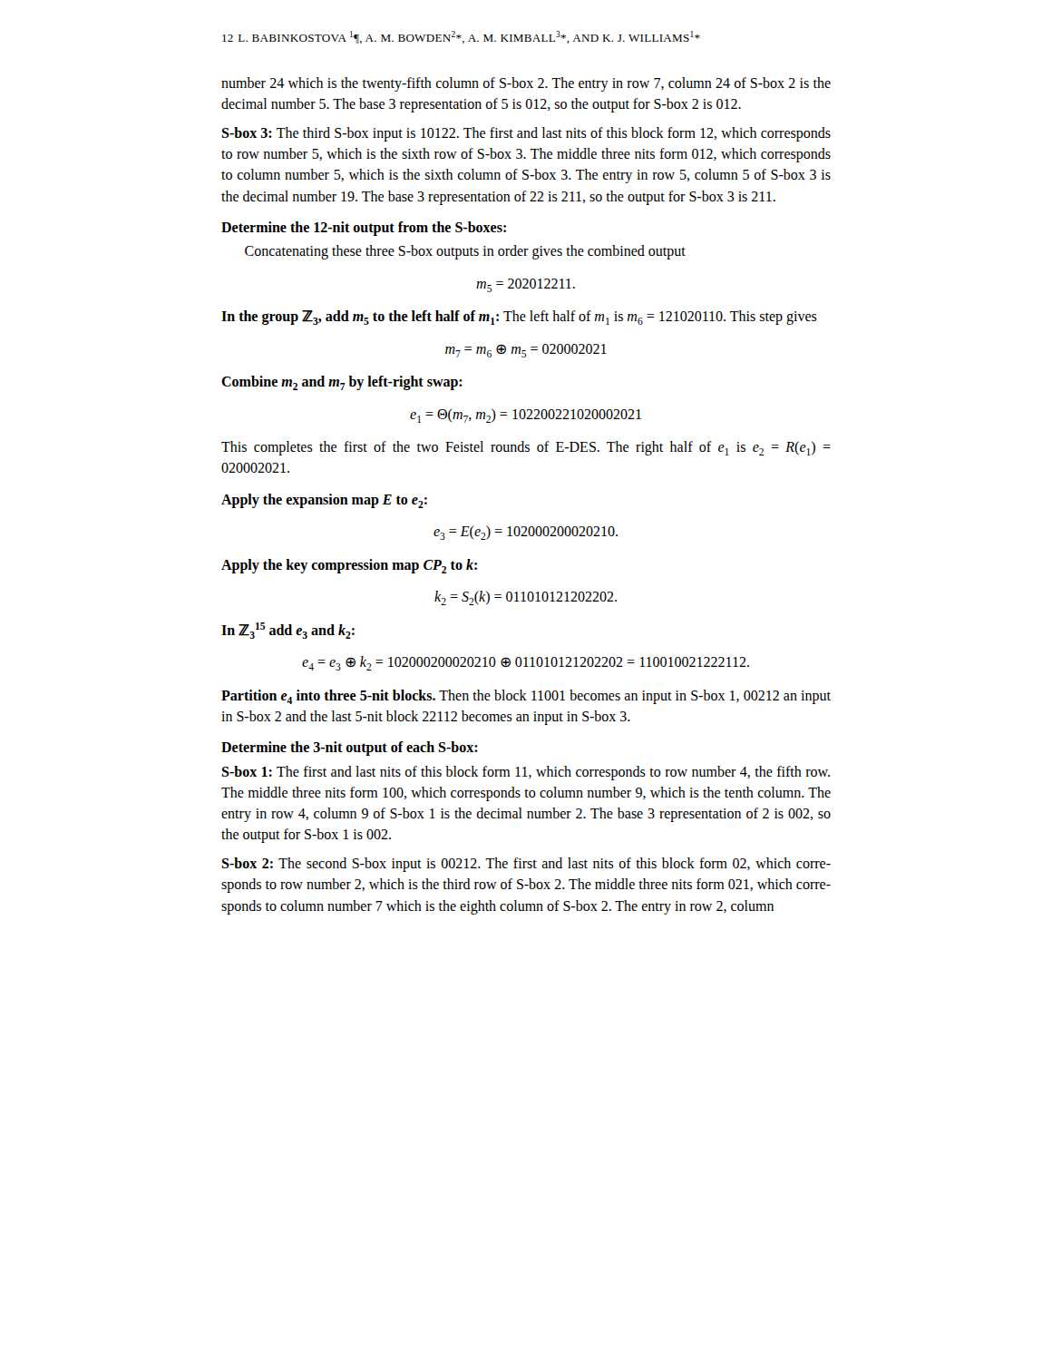12 L. BABINKOSTOVA 1¶, A. M. BOWDEN2*, A. M. KIMBALL3*, AND K. J. WILLIAMS1*
number 24 which is the twenty-fifth column of S-box 2. The entry in row 7, column 24 of S-box 2 is the decimal number 5. The base 3 representation of 5 is 012, so the output for S-box 2 is 012.
S-box 3: The third S-box input is 10122. The first and last nits of this block form 12, which corresponds to row number 5, which is the sixth row of S-box 3. The middle three nits form 012, which corresponds to column number 5, which is the sixth column of S-box 3. The entry in row 5, column 5 of S-box 3 is the decimal number 19. The base 3 representation of 22 is 211, so the output for S-box 3 is 211.
Determine the 12-nit output from the S-boxes:
Concatenating these three S-box outputs in order gives the combined output
m5 = 202012211.
In the group ℤ3, add m5 to the left half of m1: The left half of m1 is m6 = 121020110. This step gives
m7 = m6 ⊕ m5 = 020002021
Combine m2 and m7 by left-right swap:
e1 = Θ(m7, m2) = 102200221020002021
This completes the first of the two Feistel rounds of E-DES. The right half of e1 is e2 = R(e1) = 020002021.
Apply the expansion map E to e2:
e3 = E(e2) = 102000200020210.
Apply the key compression map CP2 to k:
k2 = S2(k) = 011010121202202.
In ℤ315 add e3 and k2:
e4 = e3 ⊕ k2 = 102000200020210 ⊕ 011010121202202 = 110010021222112.
Partition e4 into three 5-nit blocks. Then the block 11001 becomes an input in S-box 1, 00212 an input in S-box 2 and the last 5-nit block 22112 becomes an input in S-box 3.
Determine the 3-nit output of each S-box:
S-box 1: The first and last nits of this block form 11, which corresponds to row number 4, the fifth row. The middle three nits form 100, which corresponds to column number 9, which is the tenth column. The entry in row 4, column 9 of S-box 1 is the decimal number 2. The base 3 representation of 2 is 002, so the output for S-box 1 is 002.
S-box 2: The second S-box input is 00212. The first and last nits of this block form 02, which corresponds to row number 2, which is the third row of S-box 2. The middle three nits form 021, which corresponds to column number 7 which is the eighth column of S-box 2. The entry in row 2, column